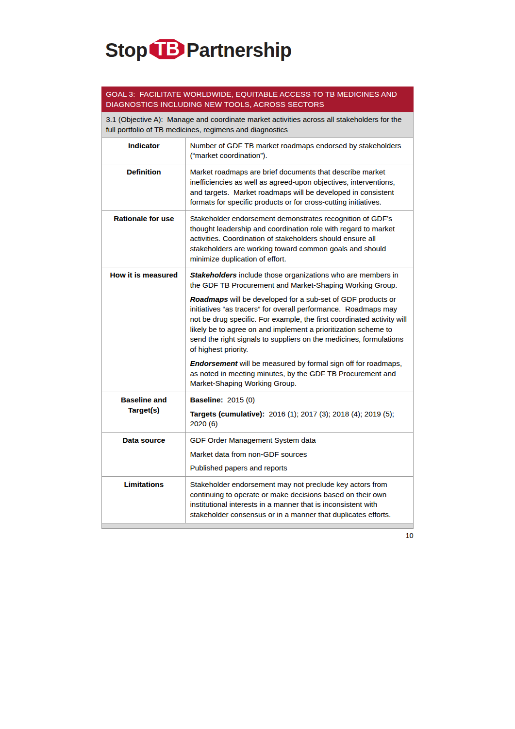Stop TB Partnership
| GOAL 3: FACILITATE WORLDWIDE, EQUITABLE ACCESS TO TB MEDICINES AND DIAGNOSTICS INCLUDING NEW TOOLS, ACROSS SECTORS |
| 3.1 (Objective A): Manage and coordinate market activities across all stakeholders for the full portfolio of TB medicines, regimens and diagnostics |
| Indicator | Number of GDF TB market roadmaps endorsed by stakeholders (“market coordination”). |
| Definition | Market roadmaps are brief documents that describe market inefficiencies as well as agreed-upon objectives, interventions, and targets. Market roadmaps will be developed in consistent formats for specific products or for cross-cutting initiatives. |
| Rationale for use | Stakeholder endorsement demonstrates recognition of GDF’s thought leadership and coordination role with regard to market activities. Coordination of stakeholders should ensure all stakeholders are working toward common goals and should minimize duplication of effort. |
| How it is measured | Stakeholders include those organizations who are members in the GDF TB Procurement and Market-Shaping Working Group. Roadmaps will be developed for a sub-set of GDF products or initiatives “as tracers” for overall performance. Roadmaps may not be drug specific. For example, the first coordinated activity will likely be to agree on and implement a prioritization scheme to send the right signals to suppliers on the medicines, formulations of highest priority. Endorsement will be measured by formal sign off for roadmaps, as noted in meeting minutes, by the GDF TB Procurement and Market-Shaping Working Group. |
| Baseline and Target(s) | Baseline: 2015 (0) Targets (cumulative): 2016 (1); 2017 (3); 2018 (4); 2019 (5); 2020 (6) |
| Data source | GDF Order Management System data Market data from non-GDF sources Published papers and reports |
| Limitations | Stakeholder endorsement may not preclude key actors from continuing to operate or make decisions based on their own institutional interests in a manner that is inconsistent with stakeholder consensus or in a manner that duplicates efforts. |
10